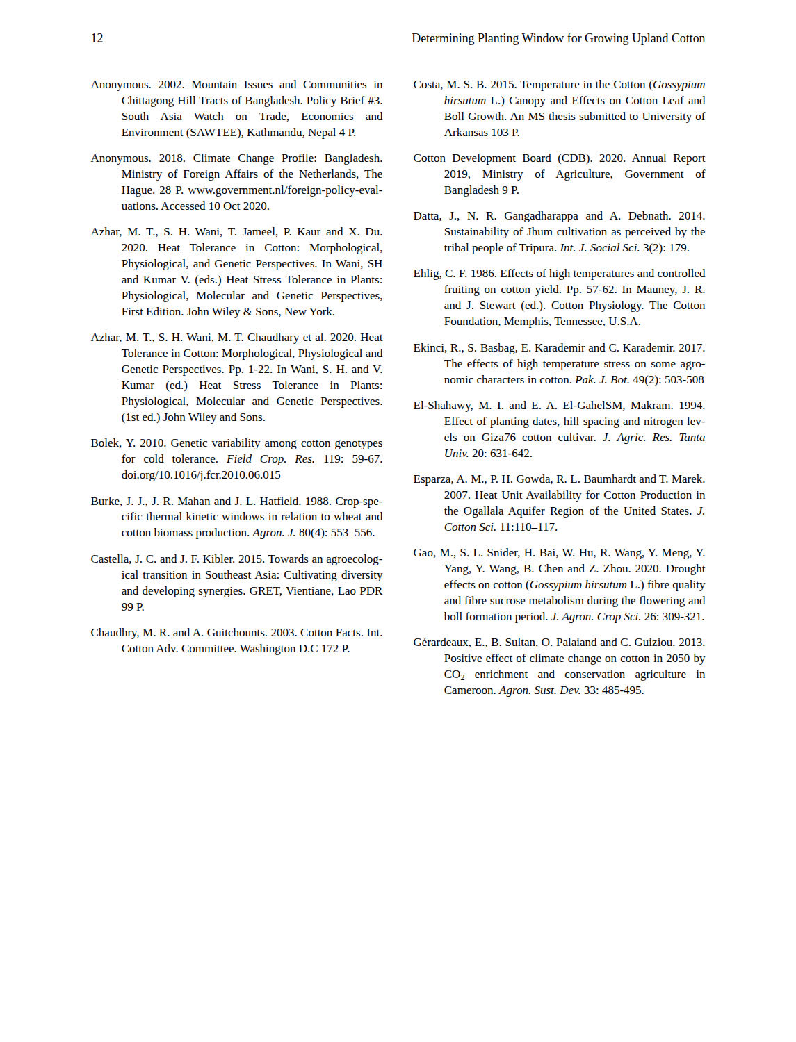12 Determining Planting Window for Growing Upland Cotton
Anonymous. 2002. Mountain Issues and Communities in Chittagong Hill Tracts of Bangladesh. Policy Brief #3. South Asia Watch on Trade, Economics and Environment (SAWTEE), Kathmandu, Nepal 4 P.
Anonymous. 2018. Climate Change Profile: Bangladesh. Ministry of Foreign Affairs of the Netherlands, The Hague. 28 P. www.government.nl/foreign-policy-evaluations. Accessed 10 Oct 2020.
Azhar, M. T., S. H. Wani, T. Jameel, P. Kaur and X. Du. 2020. Heat Tolerance in Cotton: Morphological, Physiological, and Genetic Perspectives. In Wani, SH and Kumar V. (eds.) Heat Stress Tolerance in Plants: Physiological, Molecular and Genetic Perspectives, First Edition. John Wiley & Sons, New York.
Azhar, M. T., S. H. Wani, M. T. Chaudhary et al. 2020. Heat Tolerance in Cotton: Morphological, Physiological and Genetic Perspectives. Pp. 1-22. In Wani, S. H. and V. Kumar (ed.) Heat Stress Tolerance in Plants: Physiological, Molecular and Genetic Perspectives. (1st ed.) John Wiley and Sons.
Bolek, Y. 2010. Genetic variability among cotton genotypes for cold tolerance. Field Crop. Res. 119: 59-67. doi.org/10.1016/j.fcr.2010.06.015
Burke, J. J., J. R. Mahan and J. L. Hatfield. 1988. Crop-specific thermal kinetic windows in relation to wheat and cotton biomass production. Agron. J. 80(4): 553–556.
Castella, J. C. and J. F. Kibler. 2015. Towards an agroecological transition in Southeast Asia: Cultivating diversity and developing synergies. GRET, Vientiane, Lao PDR 99 P.
Chaudhry, M. R. and A. Guitchounts. 2003. Cotton Facts. Int. Cotton Adv. Committee. Washington D.C 172 P.
Costa, M. S. B. 2015. Temperature in the Cotton (Gossypium hirsutum L.) Canopy and Effects on Cotton Leaf and Boll Growth. An MS thesis submitted to University of Arkansas 103 P.
Cotton Development Board (CDB). 2020. Annual Report 2019, Ministry of Agriculture, Government of Bangladesh 9 P.
Datta, J., N. R. Gangadharappa and A. Debnath. 2014. Sustainability of Jhum cultivation as perceived by the tribal people of Tripura. Int. J. Social Sci. 3(2): 179.
Ehlig, C. F. 1986. Effects of high temperatures and controlled fruiting on cotton yield. Pp. 57-62. In Mauney, J. R. and J. Stewart (ed.). Cotton Physiology. The Cotton Foundation, Memphis, Tennessee, U.S.A.
Ekinci, R., S. Basbag, E. Karademir and C. Karademir. 2017. The effects of high temperature stress on some agronomic characters in cotton. Pak. J. Bot. 49(2): 503-508
El-Shahawy, M. I. and E. A. El-GahelSM, Makram. 1994. Effect of planting dates, hill spacing and nitrogen levels on Giza76 cotton cultivar. J. Agric. Res. Tanta Univ. 20: 631-642.
Esparza, A. M., P. H. Gowda, R. L. Baumhardt and T. Marek. 2007. Heat Unit Availability for Cotton Production in the Ogallala Aquifer Region of the United States. J. Cotton Sci. 11:110–117.
Gao, M., S. L. Snider, H. Bai, W. Hu, R. Wang, Y. Meng, Y. Yang, Y. Wang, B. Chen and Z. Zhou. 2020. Drought effects on cotton (Gossypium hirsutum L.) fibre quality and fibre sucrose metabolism during the flowering and boll formation period. J. Agron. Crop Sci. 26: 309-321.
Gérardeaux, E., B. Sultan, O. Palaiand and C. Guiziou. 2013. Positive effect of climate change on cotton in 2050 by CO2 enrichment and conservation agriculture in Cameroon. Agron. Sust. Dev. 33: 485-495.